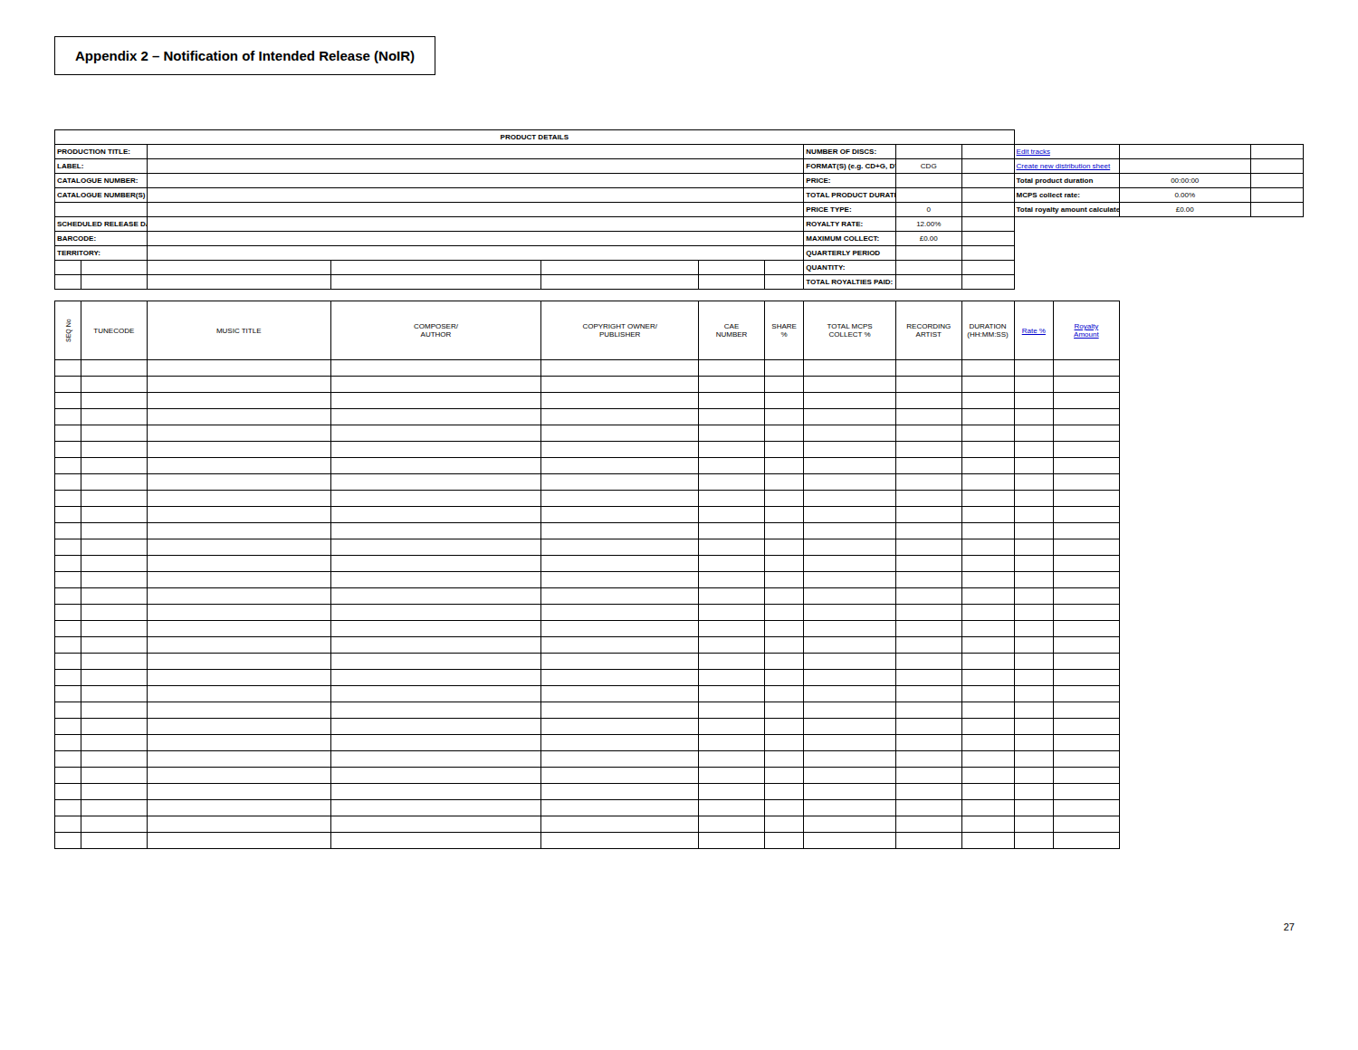Appendix 2 – Notification of Intended Release (NoIR)
| PRODUCT DETAILS | | | | |
| PRODUCTION TITLE: | | NUMBER OF DISCS: | | | Edit tracks | | |
| LABEL: | | FORMAT(S) (e.g. CD+G, DVD): | CDG | | Create new distribution sheet | | |
| CATALOGUE NUMBER: | | PRICE: | | | Total product duration | 00:00:00 | |
| CATALOGUE NUMBER(S) PREVIOUSLY RELEASED UNDER | | TOTAL PRODUCT DURATION: | | | MCPS collect rate: | 0.00% | |
| | | PRICE TYPE: | 0 | | Total royalty amount calculated: | £0.00 | |
| SCHEDULED RELEASE DATE: | | ROYALTY RATE: | 12.00% | | | | | |
| BARCODE: | | MAXIMUM COLLECT: | £0.00 | | | | | |
| TERRITORY: | | QUARTERLY PERIOD | | | | | | |
| | | | | | | | QUANTITY: | | | | | | |
| | | | | | | | TOTAL ROYALTIES PAID: | | | | | | |
| SEQ No | TUNECODE | MUSIC TITLE | COMPOSER/ AUTHOR | COPYRIGHT OWNER/ PUBLISHER | CAE NUMBER | SHARE % | TOTAL MCPS COLLECT % | RECORDING ARTIST | DURATION (HH:MM:SS) | Rate % | Royalty Amount | | |
27